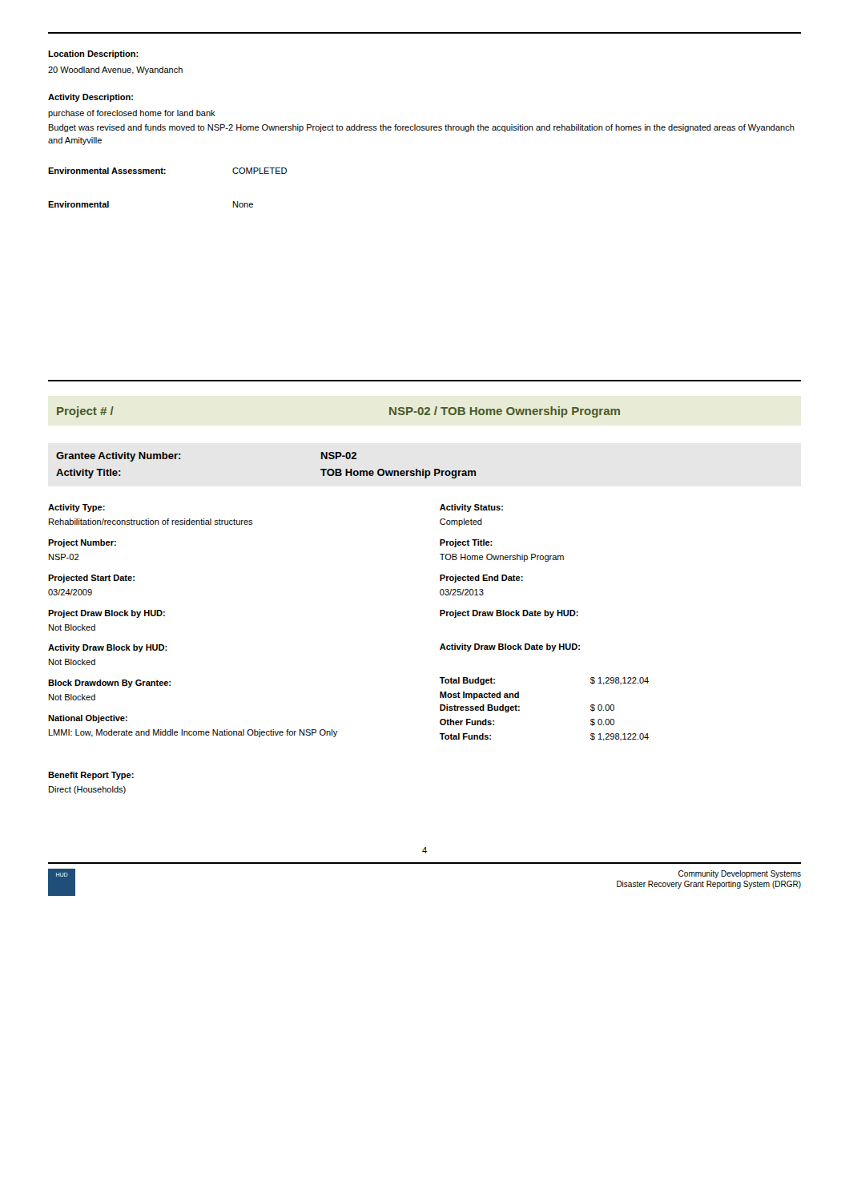Location Description:
20 Woodland Avenue, Wyandanch
Activity Description:
purchase of foreclosed home for land bank
Budget was revised and funds moved to NSP-2 Home Ownership Project to address the foreclosures through the acquisition and rehabilitation of homes in the designated areas of Wyandanch and Amityville
Environmental Assessment: COMPLETED
Environmental None
Project # / NSP-02 / TOB Home Ownership Program
| Grantee Activity Number: | NSP-02 |
| Activity Title: | TOB Home Ownership Program |
| Activity Type: Rehabilitation/reconstruction of residential structures Project Number: NSP-02 Projected Start Date: 03/24/2009 Project Draw Block by HUD: Not Blocked Activity Draw Block by HUD: Not Blocked Block Drawdown By Grantee: Not Blocked National Objective: LMMI: Low, Moderate and Middle Income National Objective for NSP Only | Activity Status: Completed Project Title: TOB Home Ownership Program Projected End Date: 03/25/2013 Project Draw Block Date by HUD: Activity Draw Block Date by HUD: / Total Budget: / $ 1,298,122.04 / / Most Impacted and Distressed Budget: / $ 0.00 / / Other Funds: / $ 0.00 / / Total Funds: / $ 1,298,122.04 / |
Benefit Report Type:
Direct (Households)
4
HUD
Community Development Systems
Disaster Recovery Grant Reporting System (DRGR)